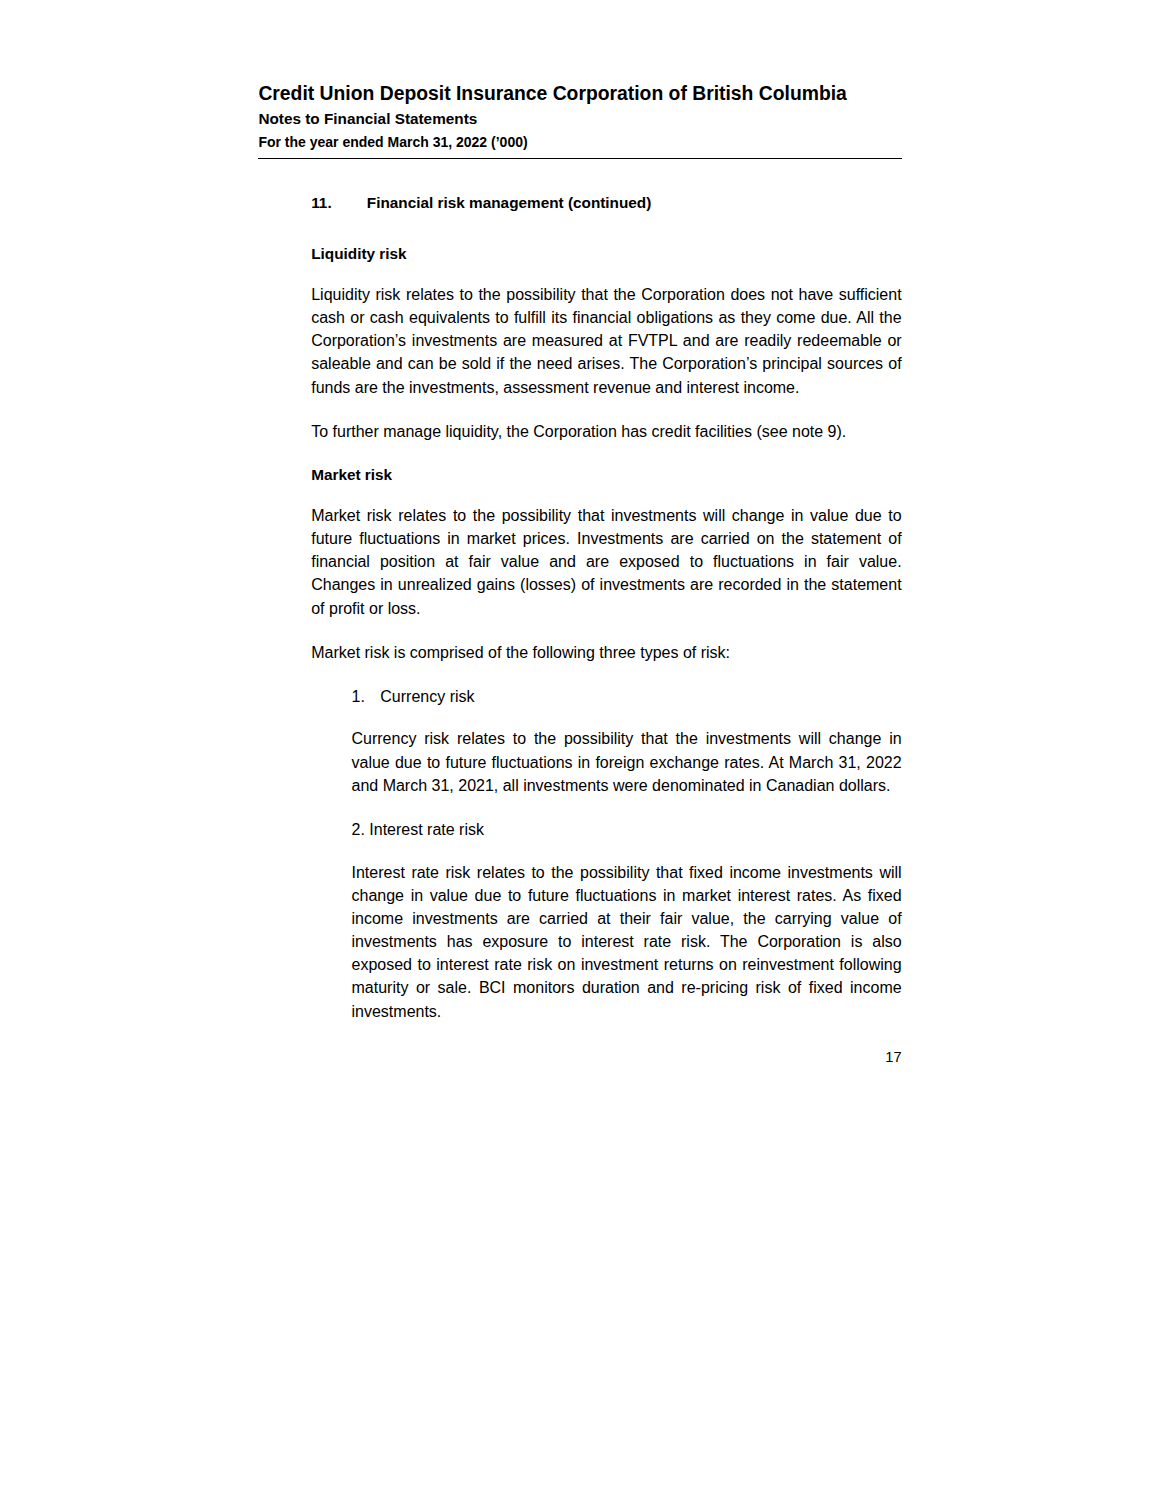Credit Union Deposit Insurance Corporation of British Columbia
Notes to Financial Statements
For the year ended March 31, 2022 (’000)
11. Financial risk management (continued)
Liquidity risk
Liquidity risk relates to the possibility that the Corporation does not have sufficient cash or cash equivalents to fulfill its financial obligations as they come due. All the Corporation’s investments are measured at FVTPL and are readily redeemable or saleable and can be sold if the need arises. The Corporation’s principal sources of funds are the investments, assessment revenue and interest income.
To further manage liquidity, the Corporation has credit facilities (see note 9).
Market risk
Market risk relates to the possibility that investments will change in value due to future fluctuations in market prices. Investments are carried on the statement of financial position at fair value and are exposed to fluctuations in fair value. Changes in unrealized gains (losses) of investments are recorded in the statement of profit or loss.
Market risk is comprised of the following three types of risk:
Currency risk
Currency risk relates to the possibility that the investments will change in value due to future fluctuations in foreign exchange rates. At March 31, 2022 and March 31, 2021, all investments were denominated in Canadian dollars.
2. Interest rate risk
Interest rate risk relates to the possibility that fixed income investments will change in value due to future fluctuations in market interest rates. As fixed income investments are carried at their fair value, the carrying value of investments has exposure to interest rate risk. The Corporation is also exposed to interest rate risk on investment returns on reinvestment following maturity or sale. BCI monitors duration and re-pricing risk of fixed income investments.
17